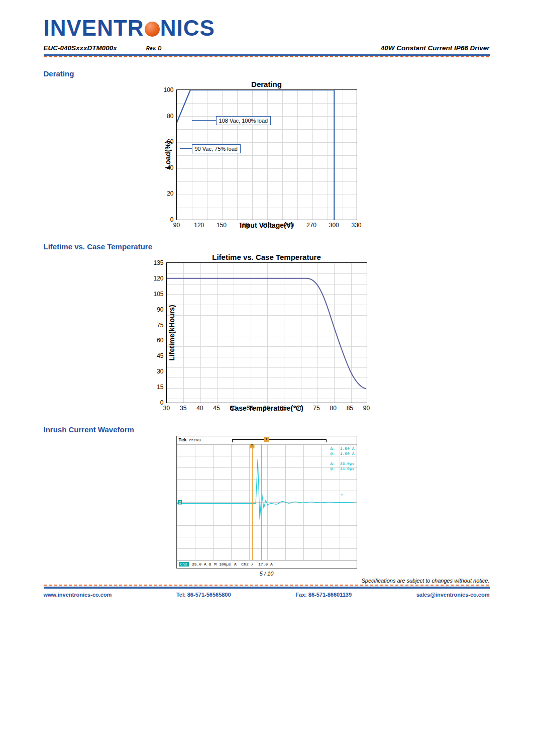INVENTR NICS
EUC-040SxxxDTM000x Rev. D 40W Constant Current IP66 Driver
Derating
Derating
Load(%) 0 20 40 60 80 100 90 120 150 180 210 240 270 300 330
108 Vac, 100% load
90 Vac, 75% load
Input Voltage(V)
Lifetime vs. Case Temperature
Lifetime vs. Case Temperature
Lifetime(kHours) 0 15 30 45 60 75 90 105 120 135 30 35 40 45 50 55 60 65 70 75 80 85 90
Case Temperature(℃)
Inrush Current Waveform
Tek PreVu
T
Δ: 1.50 A @: 1.00 A Δ: 36.0µs @: 34.0µs
2
T
+
Ch2 25.0 A Ω M 100µs A Ch2 ↗ 17.0 A
5 / 10
Specifications are subject to changes without notice.
www.inventronics-co.com Tel: 86-571-56565800 Fax: 86-571-86601139 sales@inventronics-co.com